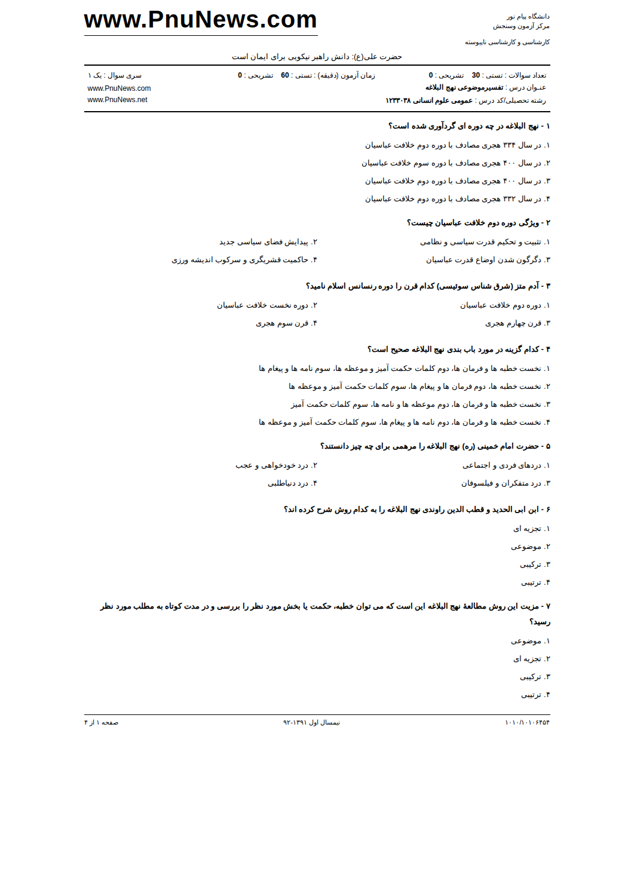www.PnuNews.com
دانشگاه پیام نور
مرکز آزمون وسنجش
کارشناسی و کارشناسی ناپیوسته
حضرت علی(ع): دانش راهبر نیکویی برای ایمان است
| تعداد سوالات : تستی : 30 تشریحی : 0 | زمان آزمون (دقیقه) : تستی : 60 تشریحی : 0 | سری سوال : یک ۱ |
| عنـوان درس : تفسیرموضوعی نهج البلاغه | www.PnuNews.com www.PnuNews.net |
| رشته تحصیلی/کد درس : عمومی علوم انسانی ۱۲۳۳۰۳۸ |
۱ - نهج البلاغه در چه دوره ای گردآوری شده است؟
۱. در سال ۳۳۴ هجری مصادف با دوره دوم خلافت عباسیان
۲. در سال ۴۰۰ هجری مصادف با دوره سوم خلافت عباسیان
۳. در سال ۴۰۰ هجری مصادف با دوره دوم خلافت عباسیان
۴. در سال ۳۳۲ هجری مصادف با دوره دوم خلافت عباسیان
۲ - ویژگی دوره دوم خلافت عباسیان چیست؟
۱. تثبیت و تحکیم قدرت سیاسی و نظامی
۲. پیدایش فضای سیاسی جدید
۳. دگرگون شدن اوضاع قدرت عباسیان
۴. حاکمیت قشریگری و سرکوب اندیشه ورزی
۳ - آدم متز (شرق شناس سوئیسی) کدام قرن را دوره رنسانس اسلام نامید؟
۱. دوره دوم خلافت عباسیان
۲. دوره نخست خلافت عباسیان
۳. قرن چهارم هجری
۴. قرن سوم هجری
۴ - کدام گزینه در مورد باب بندی نهج البلاغه صحیح است؟
۱. نخست خطبه ها و فرمان ها، دوم کلمات حکمت آمیز و موعظه ها، سوم نامه ها و پیغام ها
۲. نخست خطبه ها، دوم فرمان ها و پیغام ها، سوم کلمات حکمت آمیز و موعظه ها
۳. نخست خطبه ها و فرمان ها، دوم موعظه ها و نامه ها، سوم کلمات حکمت آمیز
۴. نخست خطبه ها و فرمان ها، دوم نامه ها و پیغام ها، سوم کلمات حکمت آمیز و موعظه ها
۵ - حضرت امام خمینی (ره) نهج البلاغه را مرهمی برای چه چیز دانستند؟
۱. دردهای فردی و اجتماعی
۲. درد خودخواهی و عجب
۳. درد متفکران و فیلسوفان
۴. درد دنیاطلبی
۶ - ابن ابی الحدید و قطب الدین راوندی نهج البلاغه را به کدام روش شرح کرده اند؟
۱. تجزیه ای
۲. موضوعی
۳. ترکیبی
۴. ترتیبی
۷ - مزیت این روش مطالعهٔ نهج البلاغه این است که می توان خطبه، حکمت یا بخش مورد نظر را بررسی و در مدت کوتاه به مطلب مورد نظر رسید؟
۱. موضوعی
۲. تجزیه ای
۳. ترکیبی
۴. ترتیبی
۱۰۱۰/۱۰۱۰۶۴۵۴ نیمسال اول ۱۳۹۱-۹۲ صفحه ۱ از ۴